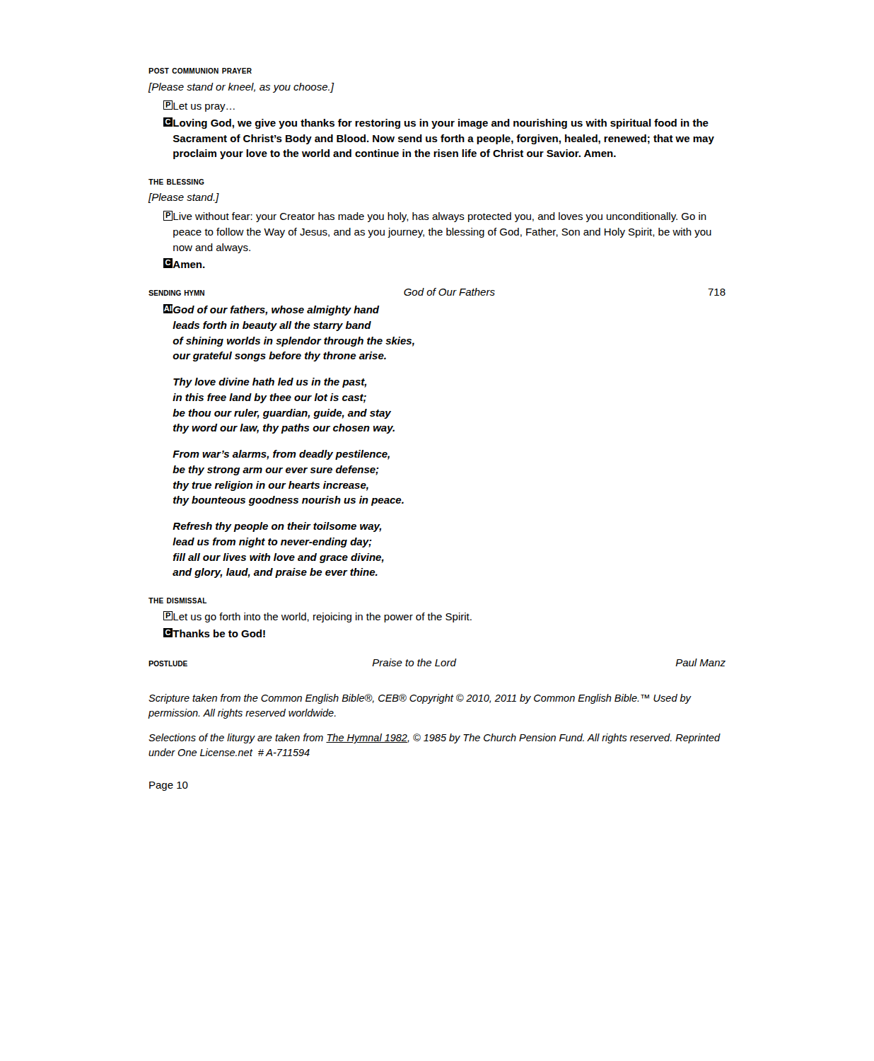Post Communion Prayer
[Please stand or kneel, as you choose.]
P
Let us pray…
C
Loving God, we give you thanks for restoring us in your image and nourishing us with spiritual food in the Sacrament of Christ’s Body and Blood. Now send us forth a people, forgiven, healed, renewed; that we may proclaim your love to the world and continue in the risen life of Christ our Savior. Amen.
The Blessing
[Please stand.]
P
Live without fear: your Creator has made you holy, has always protected you, and loves you unconditionally. Go in peace to follow the Way of Jesus, and as you journey, the blessing of God, Father, Son and Holy Spirit, be with you now and always.
C
Amen.
Sending Hymn
God of Our Fathers
718
All
God of our fathers, whose almighty hand
leads forth in beauty all the starry band
of shining worlds in splendor through the skies,
our grateful songs before thy throne arise.
Thy love divine hath led us in the past,
in this free land by thee our lot is cast;
be thou our ruler, guardian, guide, and stay
thy word our law, thy paths our chosen way.
From war’s alarms, from deadly pestilence,
be thy strong arm our ever sure defense;
thy true religion in our hearts increase,
thy bounteous goodness nourish us in peace.
Refresh thy people on their toilsome way,
lead us from night to never-ending day;
fill all our lives with love and grace divine,
and glory, laud, and praise be ever thine.
The Dismissal
P
Let us go forth into the world, rejoicing in the power of the Spirit.
C
Thanks be to God!
Postlude
Praise to the Lord
Paul Manz
Scripture taken from the Common English Bible®, CEB® Copyright © 2010, 2011 by Common English Bible.™ Used by permission. All rights reserved worldwide.
Selections of the liturgy are taken from The Hymnal 1982, © 1985 by The Church Pension Fund. All rights reserved. Reprinted under One License.net # A-711594
Page 10